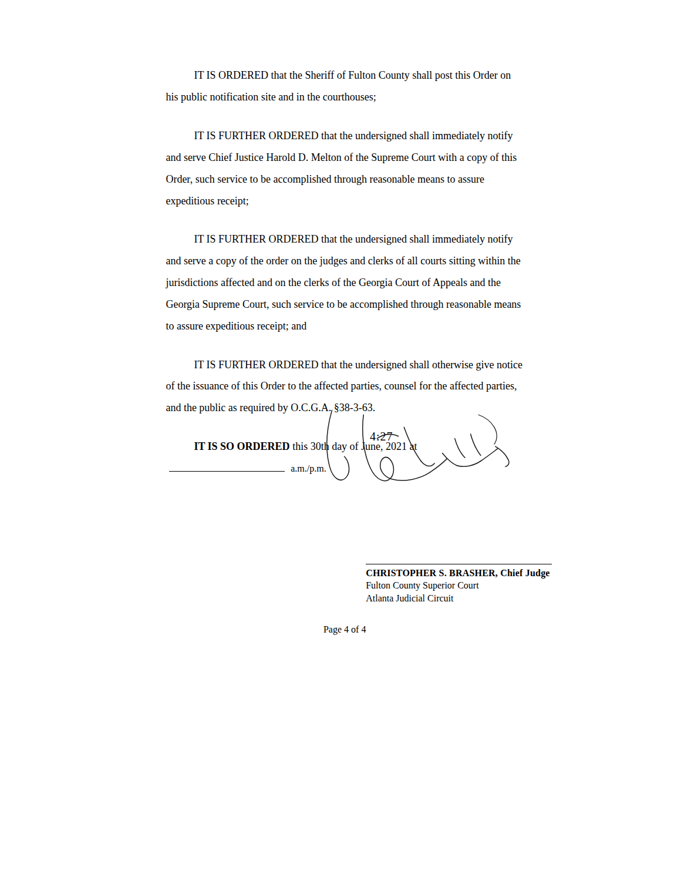IT IS ORDERED that the Sheriff of Fulton County shall post this Order on his public notification site and in the courthouses;
IT IS FURTHER ORDERED that the undersigned shall immediately notify and serve Chief Justice Harold D. Melton of the Supreme Court with a copy of this Order, such service to be accomplished through reasonable means to assure expeditious receipt;
IT IS FURTHER ORDERED that the undersigned shall immediately notify and serve a copy of the order on the judges and clerks of all courts sitting within the jurisdictions affected and on the clerks of the Georgia Court of Appeals and the Georgia Supreme Court, such service to be accomplished through reasonable means to assure expeditious receipt; and
IT IS FURTHER ORDERED that the undersigned shall otherwise give notice of the issuance of this Order to the affected parties, counsel for the affected parties, and the public as required by O.C.G.A. §38-3-63.
IT IS SO ORDERED this 30th day of June, 2021 at a.m./p.m.
4:27
CHRISTOPHER S. BRASHER, Chief Judge
Fulton County Superior Court
Atlanta Judicial Circuit
Page 4 of 4